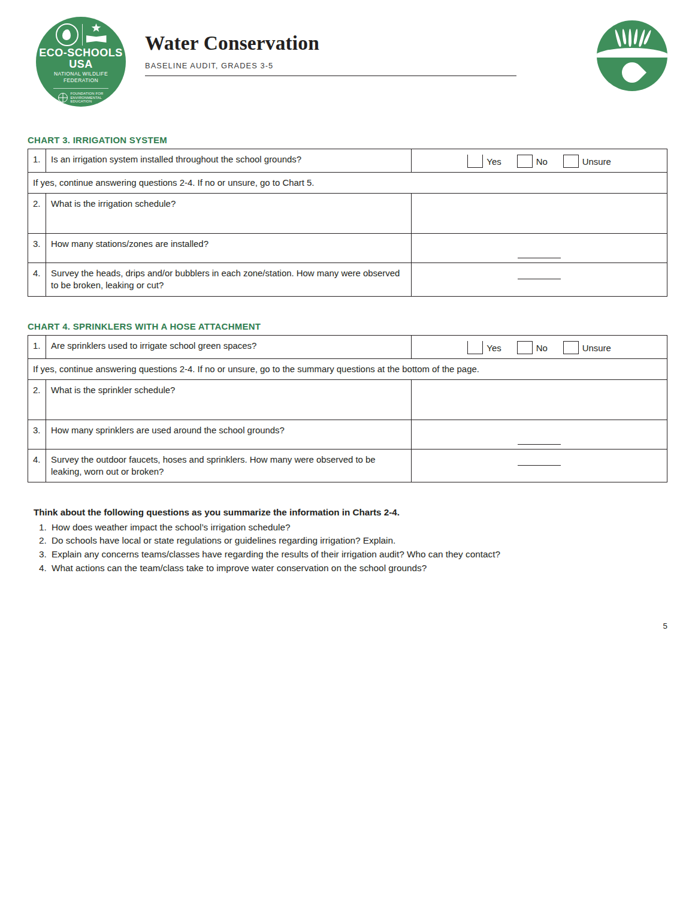ECO-SCHOOLS USA
NATIONAL WILDLIFE FEDERATION
FOUNDATION FOR
ENVIRONMENTAL
EDUCATION
Water Conservation
BASELINE AUDIT, GRADES 3-5
Chart 3. Irrigation System
| 1. | Is an irrigation system installed throughout the school grounds? | Yes No Unsure |
| If yes, continue answering questions 2-4. If no or unsure, go to Chart 5. |
| 2. | What is the irrigation schedule? | |
| 3. | How many stations/zones are installed? | |
| 4. | Survey the heads, drips and/or bubblers in each zone/station. How many were observed to be broken, leaking or cut? | |
Chart 4. Sprinklers with a Hose Attachment
| 1. | Are sprinklers used to irrigate school green spaces? | Yes No Unsure |
| If yes, continue answering questions 2-4. If no or unsure, go to the summary questions at the bottom of the page. |
| 2. | What is the sprinkler schedule? | |
| 3. | How many sprinklers are used around the school grounds? | |
| 4. | Survey the outdoor faucets, hoses and sprinklers. How many were observed to be leaking, worn out or broken? | |
Think about the following questions as you summarize the information in Charts 2-4.
How does weather impact the school’s irrigation schedule?
Do schools have local or state regulations or guidelines regarding irrigation? Explain.
Explain any concerns teams/classes have regarding the results of their irrigation audit? Who can they contact?
What actions can the team/class take to improve water conservation on the school grounds?
5